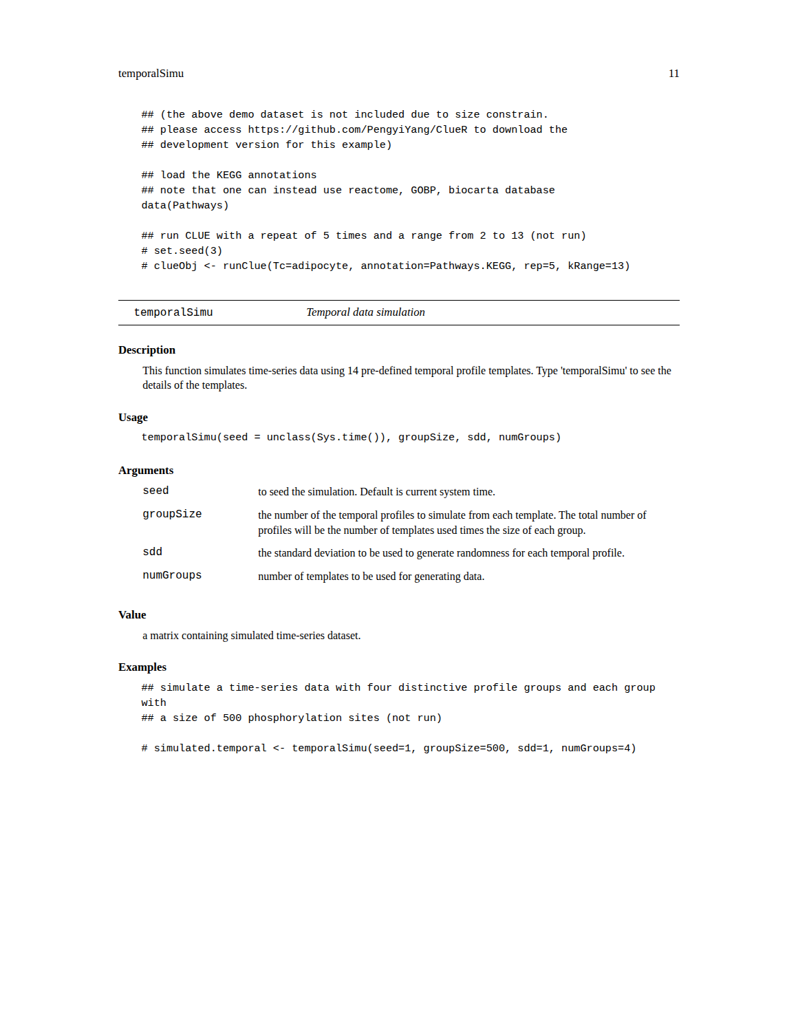temporalSimu 11
## (the above demo dataset is not included due to size constrain.
## please access https://github.com/PengyiYang/ClueR to download the
## development version for this example)

## load the KEGG annotations
## note that one can instead use reactome, GOBP, biocarta database
data(Pathways)

## run CLUE with a repeat of 5 times and a range from 2 to 13 (not run)
# set.seed(3)
# clueObj <- runClue(Tc=adipocyte, annotation=Pathways.KEGG, rep=5, kRange=13)
temporalSimu Temporal data simulation
Description
This function simulates time-series data using 14 pre-defined temporal profile templates. Type 'temporalSimu' to see the details of the templates.
Usage
temporalSimu(seed = unclass(Sys.time()), groupSize, sdd, numGroups)
Arguments
seed
to seed the simulation. Default is current system time.
groupSize
the number of the temporal profiles to simulate from each template. The total number of profiles will be the number of templates used times the size of each group.
sdd
the standard deviation to be used to generate randomness for each temporal profile.
numGroups
number of templates to be used for generating data.
Value
a matrix containing simulated time-series dataset.
Examples
## simulate a time-series data with four distinctive profile groups and each group with
## a size of 500 phosphorylation sites (not run)

# simulated.temporal <- temporalSimu(seed=1, groupSize=500, sdd=1, numGroups=4)